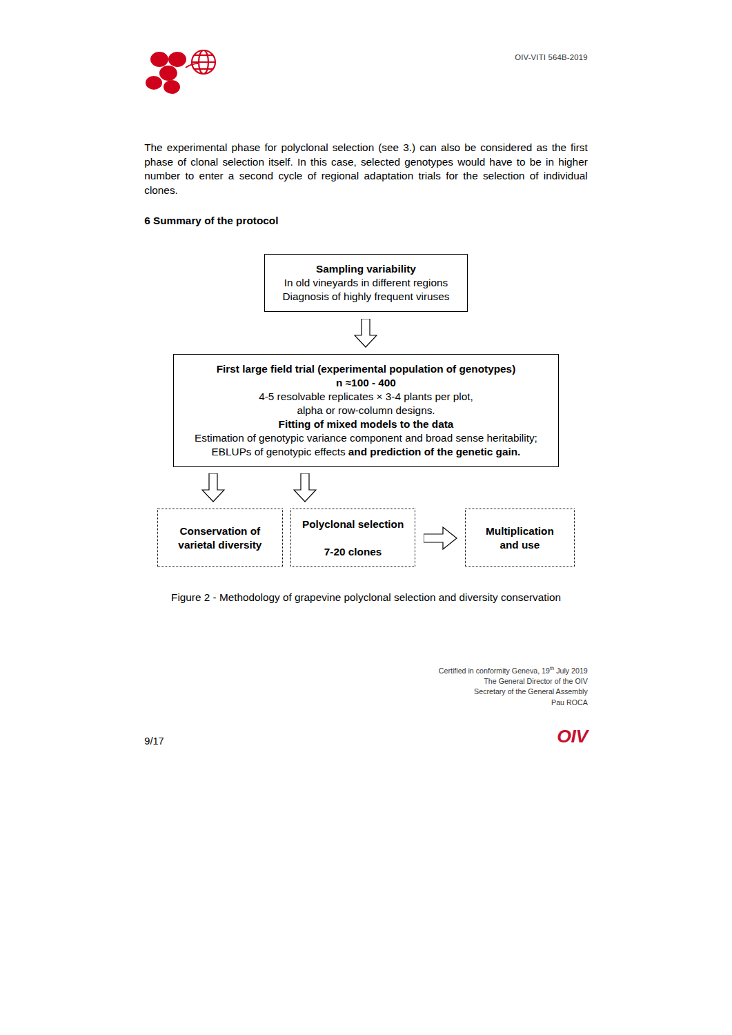OIV-VITI 564B-2019
The experimental phase for polyclonal selection (see 3.) can also be considered as the first phase of clonal selection itself. In this case, selected genotypes would have to be in higher number to enter a second cycle of regional adaptation trials for the selection of individual clones.
6 Summary of the protocol
Sampling variability
In old vineyards in different regions
Diagnosis of highly frequent viruses
First large field trial (experimental population of genotypes)
n ≈100 - 400
4-5 resolvable replicates × 3-4 plants per plot,
alpha or row-column designs.
Fitting of mixed models to the data
Estimation of genotypic variance component and broad sense heritability;
EBLUPs of genotypic effects and prediction of the genetic gain.
Conservation of
varietal diversity
Polyclonal selection
7-20 clones
Multiplication
and use
Figure 2 - Methodology of grapevine polyclonal selection and diversity conservation
Certified in conformity Geneva, 19th July 2019
The General Director of the OIV
Secretary of the General Assembly
Pau ROCA
9/17
OIV